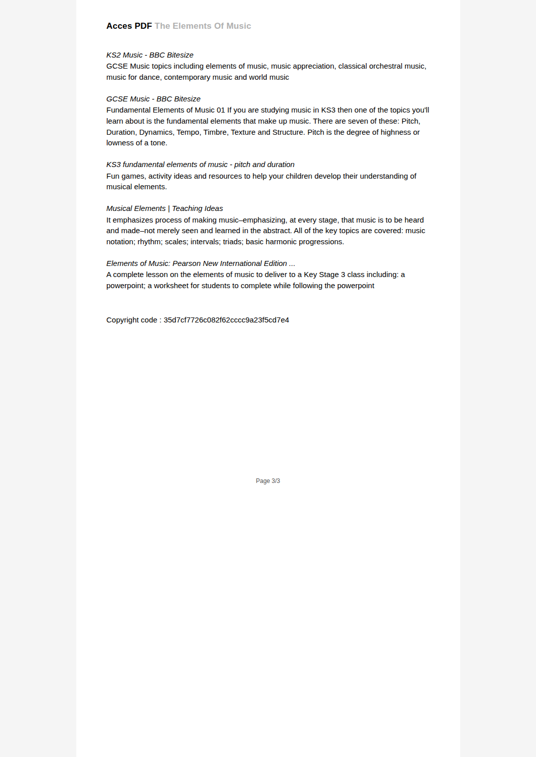Acces PDF The Elements Of Music
KS2 Music - BBC Bitesize
GCSE Music topics including elements of music, music appreciation, classical orchestral music, music for dance, contemporary music and world music
GCSE Music - BBC Bitesize
Fundamental Elements of Music 01 If you are studying music in KS3 then one of the topics you'll learn about is the fundamental elements that make up music. There are seven of these: Pitch, Duration, Dynamics, Tempo, Timbre, Texture and Structure. Pitch is the degree of highness or lowness of a tone.
KS3 fundamental elements of music - pitch and duration
Fun games, activity ideas and resources to help your children develop their understanding of musical elements.
Musical Elements | Teaching Ideas
It emphasizes process of making music–emphasizing, at every stage, that music is to be heard and made–not merely seen and learned in the abstract. All of the key topics are covered: music notation; rhythm; scales; intervals; triads; basic harmonic progressions.
Elements of Music: Pearson New International Edition ...
A complete lesson on the elements of music to deliver to a Key Stage 3 class including: a powerpoint; a worksheet for students to complete while following the powerpoint
Copyright code : 35d7cf7726c082f62cccc9a23f5cd7e4
Page 3/3